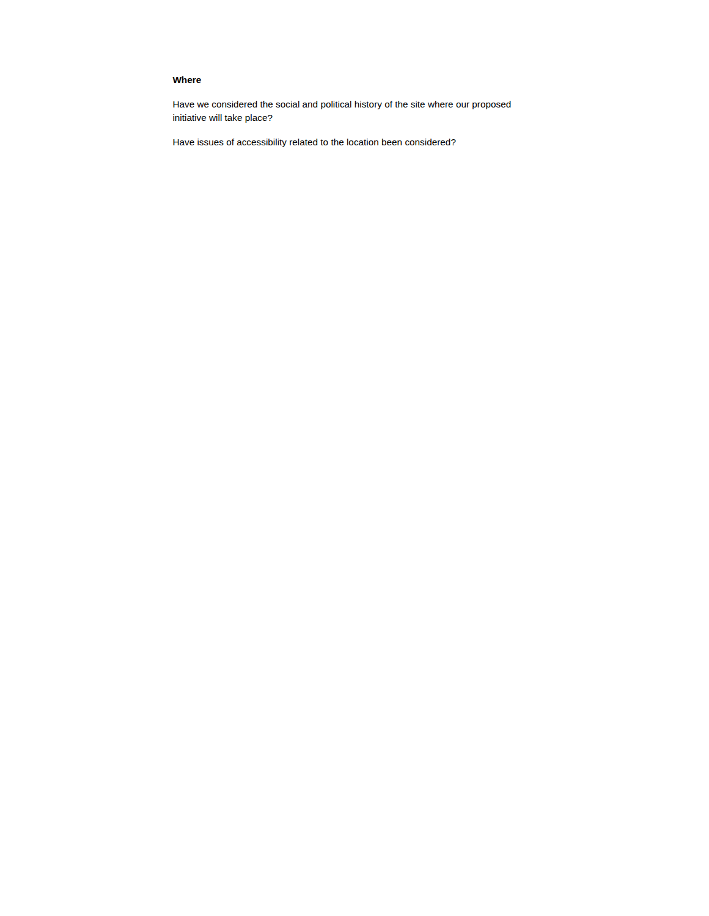Where
Have we considered the social and political history of the site where our proposed initiative will take place?
Have issues of accessibility related to the location been considered?